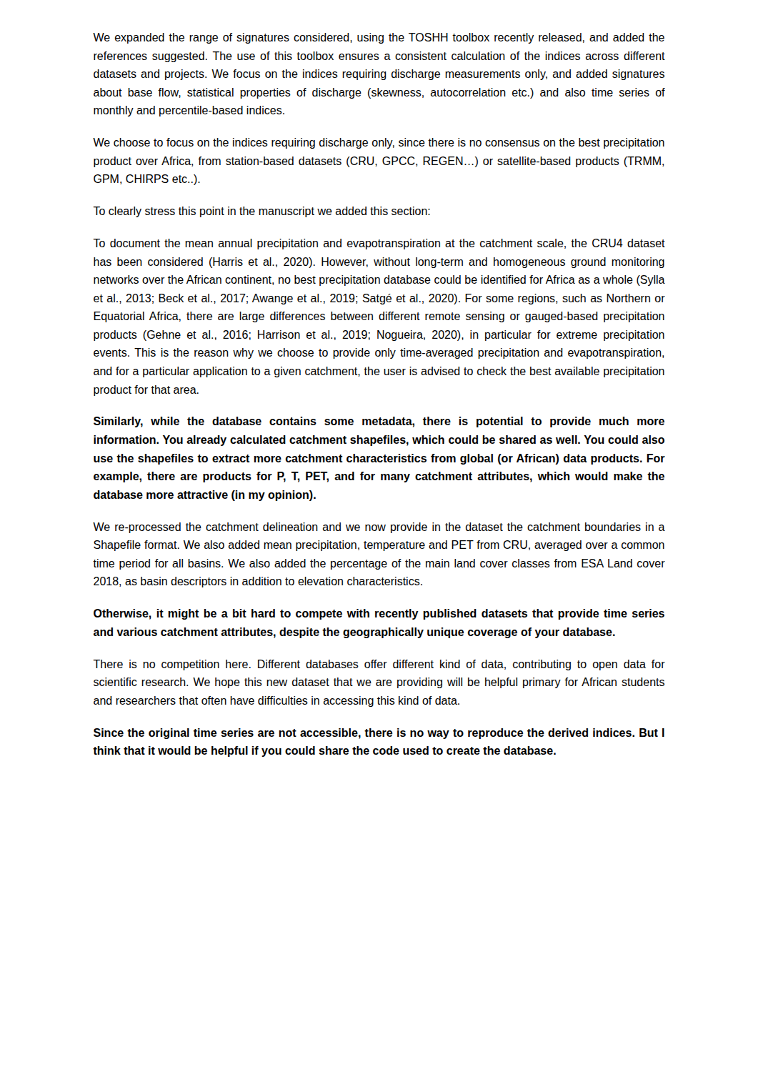We expanded the range of signatures considered, using the TOSHH toolbox recently released, and added the references suggested. The use of this toolbox ensures a consistent calculation of the indices across different datasets and projects. We focus on the indices requiring discharge measurements only, and added signatures about base flow, statistical properties of discharge (skewness, autocorrelation etc.) and also time series of monthly and percentile-based indices.
We choose to focus on the indices requiring discharge only, since there is no consensus on the best precipitation product over Africa, from station-based datasets (CRU, GPCC, REGEN…) or satellite-based products (TRMM, GPM, CHIRPS etc..).
To clearly stress this point in the manuscript we added this section:
To document the mean annual precipitation and evapotranspiration at the catchment scale, the CRU4 dataset has been considered (Harris et al., 2020). However, without long-term and homogeneous ground monitoring networks over the African continent, no best precipitation database could be identified for Africa as a whole (Sylla et al., 2013; Beck et al., 2017; Awange et al., 2019; Satgé et al., 2020). For some regions, such as Northern or Equatorial Africa, there are large differences between different remote sensing or gauged-based precipitation products (Gehne et al., 2016; Harrison et al., 2019; Nogueira, 2020), in particular for extreme precipitation events. This is the reason why we choose to provide only time-averaged precipitation and evapotranspiration, and for a particular application to a given catchment, the user is advised to check the best available precipitation product for that area.
Similarly, while the database contains some metadata, there is potential to provide much more information. You already calculated catchment shapefiles, which could be shared as well. You could also use the shapefiles to extract more catchment characteristics from global (or African) data products. For example, there are products for P, T, PET, and for many catchment attributes, which would make the database more attractive (in my opinion).
We re-processed the catchment delineation and we now provide in the dataset the catchment boundaries in a Shapefile format. We also added mean precipitation, temperature and PET from CRU, averaged over a common time period for all basins. We also added the percentage of the main land cover classes from ESA Land cover 2018, as basin descriptors in addition to elevation characteristics.
Otherwise, it might be a bit hard to compete with recently published datasets that provide time series and various catchment attributes, despite the geographically unique coverage of your database.
There is no competition here. Different databases offer different kind of data, contributing to open data for scientific research. We hope this new dataset that we are providing will be helpful primary for African students and researchers that often have difficulties in accessing this kind of data.
Since the original time series are not accessible, there is no way to reproduce the derived indices. But I think that it would be helpful if you could share the code used to create the database.